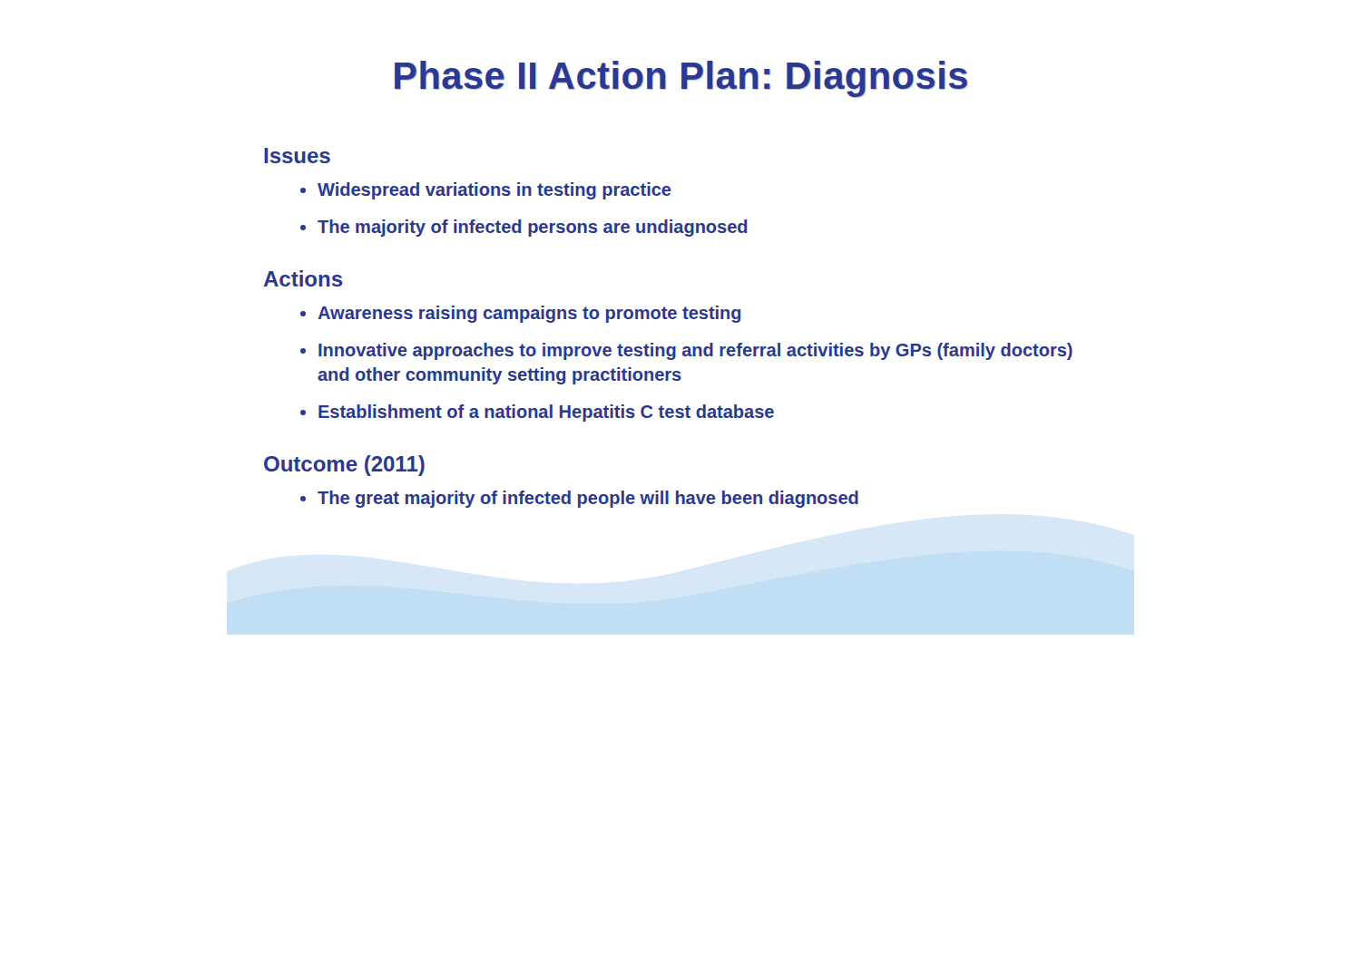Phase II Action Plan: Diagnosis
Issues
Widespread variations in testing practice
The majority of infected persons are undiagnosed
Actions
Awareness raising campaigns to promote testing
Innovative approaches to improve testing and referral activities by GPs (family doctors) and other community setting practitioners
Establishment of a national Hepatitis C test database
Outcome (2011)
The great majority of infected people will have been diagnosed